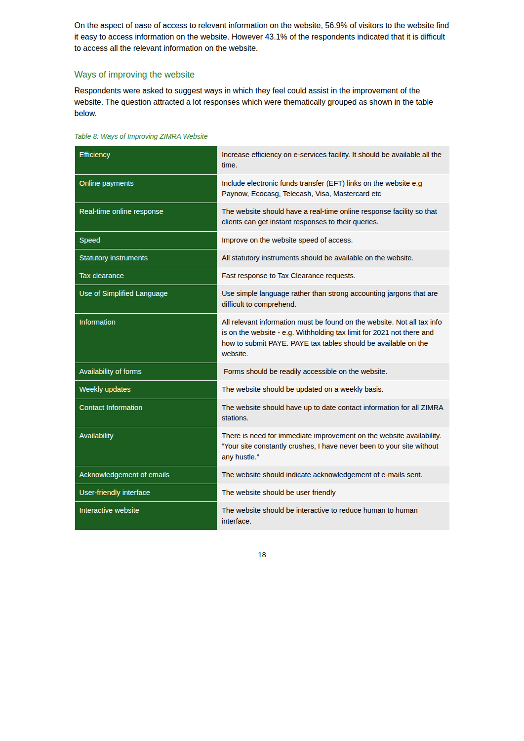On the aspect of ease of access to relevant information on the website, 56.9% of visitors to the website find it easy to access information on the website. However 43.1% of the respondents indicated that it is difficult to access all the relevant information on the website.
Ways of improving the website
Respondents were asked to suggest ways in which they feel could assist in the improvement of the website. The question attracted a lot responses which were thematically grouped as shown in the table below.
Table 8: Ways of Improving ZIMRA Website
| Efficiency | Increase efficiency on e-services facility. It should be available all the time. |
| Online payments | Include electronic funds transfer (EFT) links on the website e.g Paynow, Ecocasg, Telecash, Visa, Mastercard etc |
| Real-time online response | The website should have a real-time online response facility so that clients can get instant responses to their queries. |
| Speed | Improve on the website speed of access. |
| Statutory instruments | All statutory instruments should be available on the website. |
| Tax clearance | Fast response to Tax Clearance requests. |
| Use of Simplified Language | Use simple language rather than strong accounting jargons that are difficult to comprehend. |
| Information | All relevant information must be found on the website. Not all tax info is on the website - e.g. Withholding tax limit for 2021 not there and how to submit PAYE. PAYE tax tables should be available on the website. |
| Availability of forms | Forms should be readily accessible on the website. |
| Weekly updates | The website should be updated on a weekly basis. |
| Contact Information | The website should have up to date contact information for all ZIMRA stations. |
| Availability | There is need for immediate improvement on the website availability. ”Your site constantly crushes, I have never been to your site without any hustle.” |
| Acknowledgement of emails | The website should indicate acknowledgement of e-mails sent. |
| User-friendly interface | The website should be user friendly |
| Interactive website | The website should be interactive to reduce human to human interface. |
18